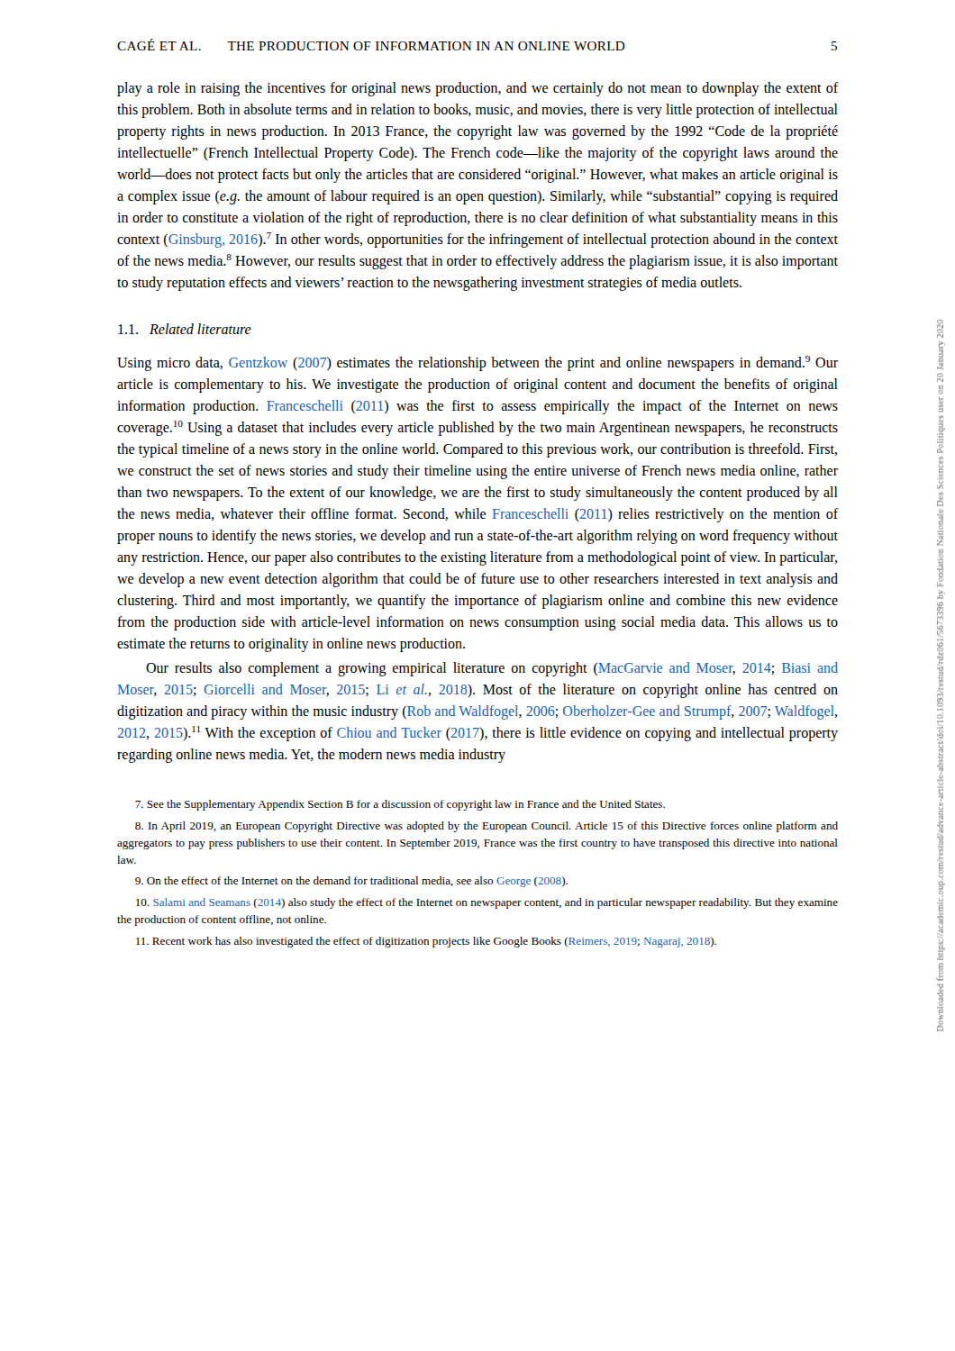Downloaded from https://academic.oup.com/restud/advance-article-abstract/doi/10.1093/restud/rdz061/5673396 by Fondation Nationale Des Sciences Politiques user on 20 January 2020
CAGÉ ET AL. THE PRODUCTION OF INFORMATION IN AN ONLINE WORLD 5
play a role in raising the incentives for original news production, and we certainly do not mean to downplay the extent of this problem. Both in absolute terms and in relation to books, music, and movies, there is very little protection of intellectual property rights in news production. In 2013 France, the copyright law was governed by the 1992 “Code de la propriété intellectuelle” (French Intellectual Property Code). The French code—like the majority of the copyright laws around the world—does not protect facts but only the articles that are considered “original.” However, what makes an article original is a complex issue (e.g. the amount of labour required is an open question). Similarly, while “substantial” copying is required in order to constitute a violation of the right of reproduction, there is no clear definition of what substantiality means in this context (Ginsburg, 2016).7 In other words, opportunities for the infringement of intellectual protection abound in the context of the news media.8 However, our results suggest that in order to effectively address the plagiarism issue, it is also important to study reputation effects and viewers’ reaction to the newsgathering investment strategies of media outlets.
1.1. Related literature
Using micro data, Gentzkow (2007) estimates the relationship between the print and online newspapers in demand.9 Our article is complementary to his. We investigate the production of original content and document the benefits of original information production. Franceschelli (2011) was the first to assess empirically the impact of the Internet on news coverage.10 Using a dataset that includes every article published by the two main Argentinean newspapers, he reconstructs the typical timeline of a news story in the online world. Compared to this previous work, our contribution is threefold. First, we construct the set of news stories and study their timeline using the entire universe of French news media online, rather than two newspapers. To the extent of our knowledge, we are the first to study simultaneously the content produced by all the news media, whatever their offline format. Second, while Franceschelli (2011) relies restrictively on the mention of proper nouns to identify the news stories, we develop and run a state-of-the-art algorithm relying on word frequency without any restriction. Hence, our paper also contributes to the existing literature from a methodological point of view. In particular, we develop a new event detection algorithm that could be of future use to other researchers interested in text analysis and clustering. Third and most importantly, we quantify the importance of plagiarism online and combine this new evidence from the production side with article-level information on news consumption using social media data. This allows us to estimate the returns to originality in online news production.
Our results also complement a growing empirical literature on copyright (MacGarvie and Moser, 2014; Biasi and Moser, 2015; Giorcelli and Moser, 2015; Li et al., 2018). Most of the literature on copyright online has centred on digitization and piracy within the music industry (Rob and Waldfogel, 2006; Oberholzer‐Gee and Strumpf, 2007; Waldfogel, 2012, 2015).11 With the exception of Chiou and Tucker (2017), there is little evidence on copying and intellectual property regarding online news media. Yet, the modern news media industry
7. See the Supplementary Appendix Section B for a discussion of copyright law in France and the United States.
8. In April 2019, an European Copyright Directive was adopted by the European Council. Article 15 of this Directive forces online platform and aggregators to pay press publishers to use their content. In September 2019, France was the first country to have transposed this directive into national law.
9. On the effect of the Internet on the demand for traditional media, see also George (2008).
10. Salami and Seamans (2014) also study the effect of the Internet on newspaper content, and in particular newspaper readability. But they examine the production of content offline, not online.
11. Recent work has also investigated the effect of digitization projects like Google Books (Reimers, 2019; Nagaraj, 2018).